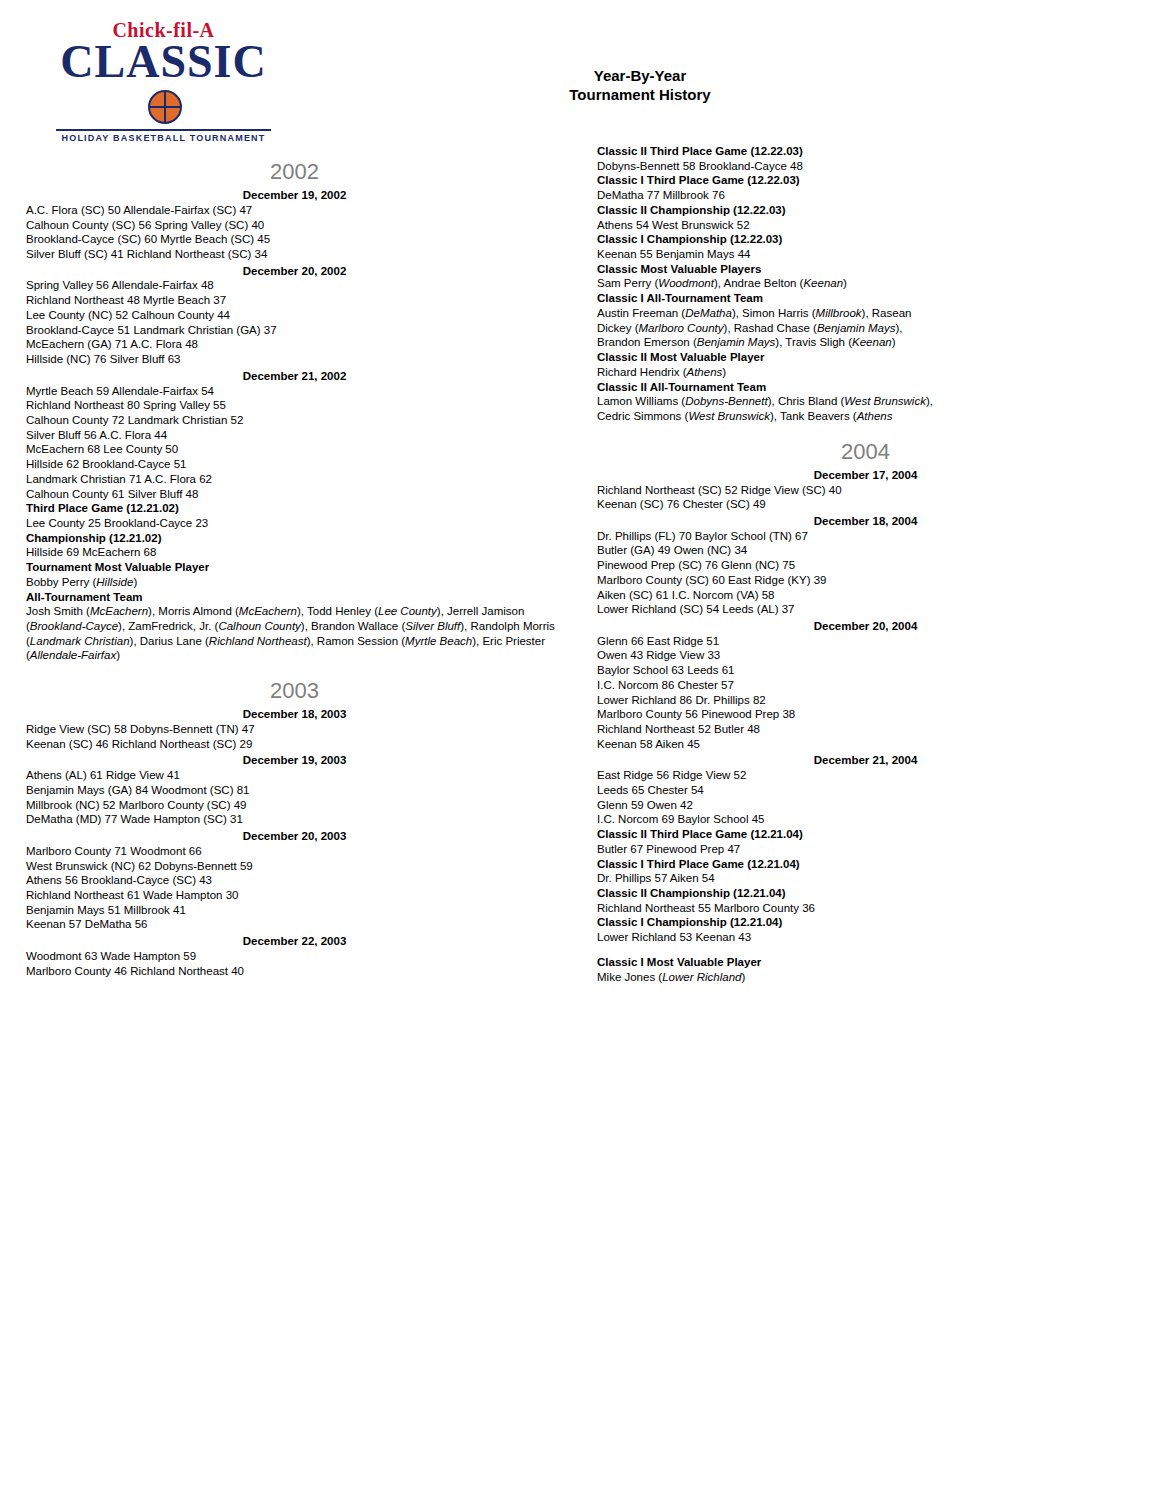Chick-fil-A
CLASSIC
HOLIDAY BASKETBALL TOURNAMENT
Year-By-Year
Tournament History
2002
December 19, 2002
A.C. Flora (SC) 50 Allendale-Fairfax (SC) 47
Calhoun County (SC) 56 Spring Valley (SC) 40
Brookland-Cayce (SC) 60 Myrtle Beach (SC) 45
Silver Bluff (SC) 41 Richland Northeast (SC) 34
December 20, 2002
Spring Valley 56 Allendale-Fairfax 48
Richland Northeast 48 Myrtle Beach 37
Lee County (NC) 52 Calhoun County 44
Brookland-Cayce 51 Landmark Christian (GA) 37
McEachern (GA) 71 A.C. Flora 48
Hillside (NC) 76 Silver Bluff 63
December 21, 2002
Myrtle Beach 59 Allendale-Fairfax 54
Richland Northeast 80 Spring Valley 55
Calhoun County 72 Landmark Christian 52
Silver Bluff 56 A.C. Flora 44
McEachern 68 Lee County 50
Hillside 62 Brookland-Cayce 51
Landmark Christian 71 A.C. Flora 62
Calhoun County 61 Silver Bluff 48
Third Place Game (12.21.02)
Lee County 25 Brookland-Cayce 23
Championship (12.21.02)
Hillside 69 McEachern 68
Tournament Most Valuable Player
Bobby Perry (Hillside)
All-Tournament Team
Josh Smith (McEachern), Morris Almond (McEachern), Todd Henley (Lee County), Jerrell Jamison (Brookland-Cayce), ZamFredrick, Jr. (Calhoun County), Brandon Wallace (Silver Bluff), Randolph Morris (Landmark Christian), Darius Lane (Richland Northeast), Ramon Session (Myrtle Beach), Eric Priester (Allendale-Fairfax)
2003
December 18, 2003
Ridge View (SC) 58 Dobyns-Bennett (TN) 47
Keenan (SC) 46 Richland Northeast (SC) 29
December 19, 2003
Athens (AL) 61 Ridge View 41
Benjamin Mays (GA) 84 Woodmont (SC) 81
Millbrook (NC) 52 Marlboro County (SC) 49
DeMatha (MD) 77 Wade Hampton (SC) 31
December 20, 2003
Marlboro County 71 Woodmont 66
West Brunswick (NC) 62 Dobyns-Bennett 59
Athens 56 Brookland-Cayce (SC) 43
Richland Northeast 61 Wade Hampton 30
Benjamin Mays 51 Millbrook 41
Keenan 57 DeMatha 56
December 22, 2003
Woodmont 63 Wade Hampton 59
Marlboro County 46 Richland Northeast 40
Classic II Third Place Game (12.22.03)
Dobyns-Bennett 58 Brookland-Cayce 48
Classic I Third Place Game (12.22.03)
DeMatha 77 Millbrook 76
Classic II Championship (12.22.03)
Athens 54 West Brunswick 52
Classic I Championship (12.22.03)
Keenan 55 Benjamin Mays 44
Classic Most Valuable Players
Sam Perry (Woodmont), Andrae Belton (Keenan)
Classic I All-Tournament Team
Austin Freeman (DeMatha), Simon Harris (Millbrook), Rasean
Dickey (Marlboro County), Rashad Chase (Benjamin Mays),
Brandon Emerson (Benjamin Mays), Travis Sligh (Keenan)
Classic II Most Valuable Player
Richard Hendrix (Athens)
Classic II All-Tournament Team
Lamon Williams (Dobyns-Bennett), Chris Bland (West Brunswick),
Cedric Simmons (West Brunswick), Tank Beavers (Athens
2004
December 17, 2004
Richland Northeast (SC) 52 Ridge View (SC) 40
Keenan (SC) 76 Chester (SC) 49
December 18, 2004
Dr. Phillips (FL) 70 Baylor School (TN) 67
Butler (GA) 49 Owen (NC) 34
Pinewood Prep (SC) 76 Glenn (NC) 75
Marlboro County (SC) 60 East Ridge (KY) 39
Aiken (SC) 61 I.C. Norcom (VA) 58
Lower Richland (SC) 54 Leeds (AL) 37
December 20, 2004
Glenn 66 East Ridge 51
Owen 43 Ridge View 33
Baylor School 63 Leeds 61
I.C. Norcom 86 Chester 57
Lower Richland 86 Dr. Phillips 82
Marlboro County 56 Pinewood Prep 38
Richland Northeast 52 Butler 48
Keenan 58 Aiken 45
December 21, 2004
East Ridge 56 Ridge View 52
Leeds 65 Chester 54
Glenn 59 Owen 42
I.C. Norcom 69 Baylor School 45
Classic II Third Place Game (12.21.04)
Butler 67 Pinewood Prep 47
Classic I Third Place Game (12.21.04)
Dr. Phillips 57 Aiken 54
Classic II Championship (12.21.04)
Richland Northeast 55 Marlboro County 36
Classic I Championship (12.21.04)
Lower Richland 53 Keenan 43
Classic I Most Valuable Player
Mike Jones (Lower Richland)